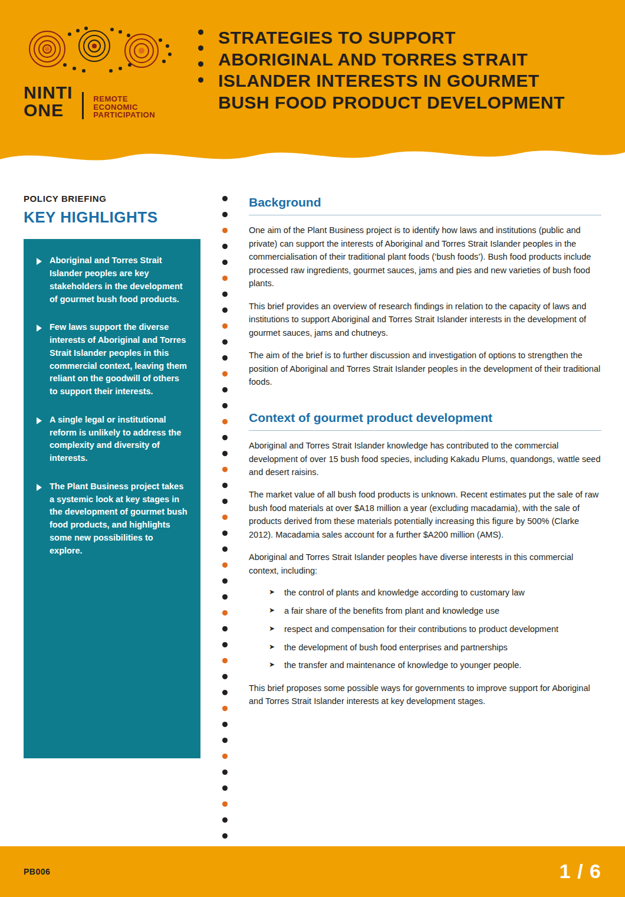NINTI
ONE
REMOTE ECONOMIC PARTICIPATION
Strategies to support
Aboriginal and Torres Strait
Islander interests in gourmet
bush food product development
POLICY BRIEFING
KEY HIGHLIGHTS
Aboriginal and Torres Strait Islander peoples are key stakeholders in the development of gourmet bush food products.
Few laws support the diverse interests of Aboriginal and Torres Strait Islander peoples in this commercial context, leaving them reliant on the goodwill of others to support their interests.
A single legal or institutional reform is unlikely to address the complexity and diversity of interests.
The Plant Business project takes a systemic look at key stages in the development of gourmet bush food products, and highlights some new possibilities to explore.
Background
One aim of the Plant Business project is to identify how laws and institutions (public and private) can support the interests of Aboriginal and Torres Strait Islander peoples in the commercialisation of their traditional plant foods (‘bush foods’). Bush food products include processed raw ingredients, gourmet sauces, jams and pies and new varieties of bush food plants.
This brief provides an overview of research findings in relation to the capacity of laws and institutions to support Aboriginal and Torres Strait Islander interests in the development of gourmet sauces, jams and chutneys.
The aim of the brief is to further discussion and investigation of options to strengthen the position of Aboriginal and Torres Strait Islander peoples in the development of their traditional foods.
Context of gourmet product development
Aboriginal and Torres Strait Islander knowledge has contributed to the commercial development of over 15 bush food species, including Kakadu Plums, quandongs, wattle seed and desert raisins.
The market value of all bush food products is unknown. Recent estimates put the sale of raw bush food materials at over $A18 million a year (excluding macadamia), with the sale of products derived from these materials potentially increasing this figure by 500% (Clarke 2012). Macadamia sales account for a further $A200 million (AMS).
Aboriginal and Torres Strait Islander peoples have diverse interests in this commercial context, including:
the control of plants and knowledge according to customary law
a fair share of the benefits from plant and knowledge use
respect and compensation for their contributions to product development
the development of bush food enterprises and partnerships
the transfer and maintenance of knowledge to younger people.
This brief proposes some possible ways for governments to improve support for Aboriginal and Torres Strait Islander interests at key development stages.
PB006
1 / 6